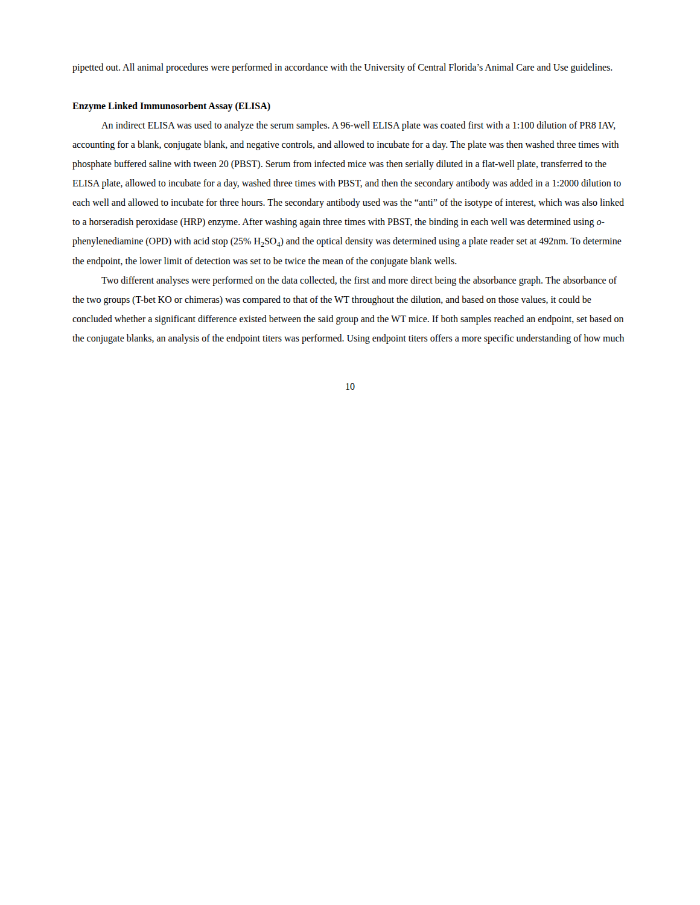pipetted out. All animal procedures were performed in accordance with the University of Central Florida’s Animal Care and Use guidelines.
Enzyme Linked Immunosorbent Assay (ELISA)
An indirect ELISA was used to analyze the serum samples. A 96-well ELISA plate was coated first with a 1:100 dilution of PR8 IAV, accounting for a blank, conjugate blank, and negative controls, and allowed to incubate for a day. The plate was then washed three times with phosphate buffered saline with tween 20 (PBST). Serum from infected mice was then serially diluted in a flat-well plate, transferred to the ELISA plate, allowed to incubate for a day, washed three times with PBST, and then the secondary antibody was added in a 1:2000 dilution to each well and allowed to incubate for three hours. The secondary antibody used was the “anti” of the isotype of interest, which was also linked to a horseradish peroxidase (HRP) enzyme. After washing again three times with PBST, the binding in each well was determined using o-phenylenediamine (OPD) with acid stop (25% H2SO4) and the optical density was determined using a plate reader set at 492nm. To determine the endpoint, the lower limit of detection was set to be twice the mean of the conjugate blank wells.
Two different analyses were performed on the data collected, the first and more direct being the absorbance graph. The absorbance of the two groups (T-bet KO or chimeras) was compared to that of the WT throughout the dilution, and based on those values, it could be concluded whether a significant difference existed between the said group and the WT mice. If both samples reached an endpoint, set based on the conjugate blanks, an analysis of the endpoint titers was performed. Using endpoint titers offers a more specific understanding of how much
10